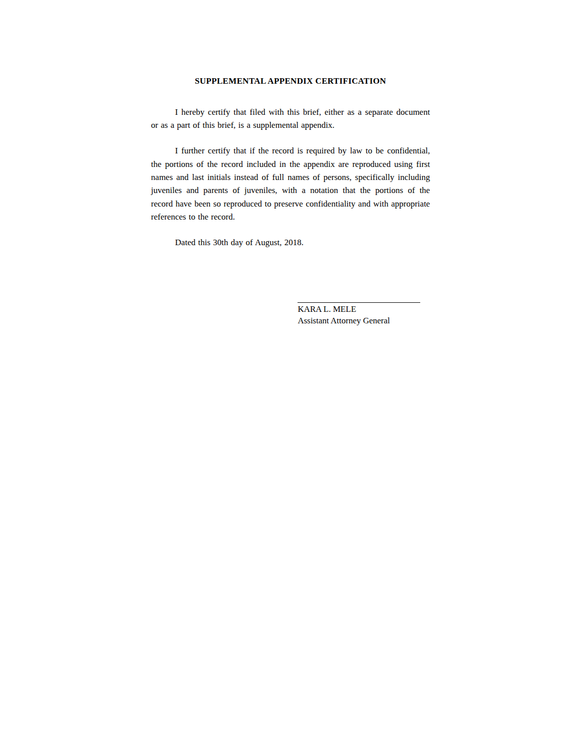Supplemental Appendix Certification
I hereby certify that filed with this brief, either as a separate document or as a part of this brief, is a supplemental appendix.
I further certify that if the record is required by law to be confidential, the portions of the record included in the appendix are reproduced using first names and last initials instead of full names of persons, specifically including juveniles and parents of juveniles, with a notation that the portions of the record have been so reproduced to preserve confidentiality and with appropriate references to the record.
Dated this 30th day of August, 2018.
Kara L. Mele
Assistant Attorney General